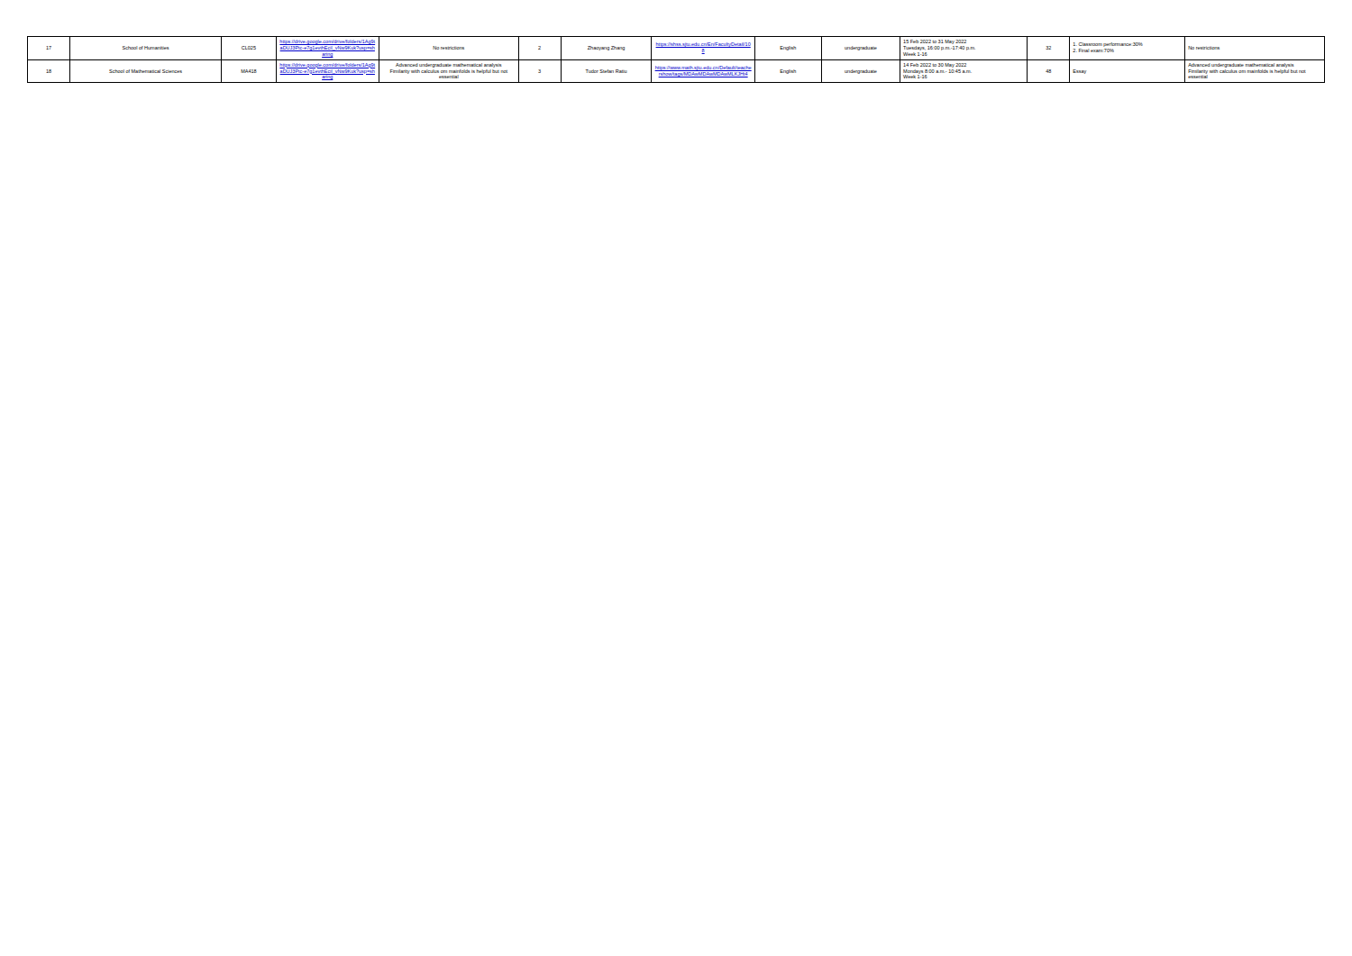| 17 | School of Humanities | CL025 | https://drive.google.com/drive/folders/1Ag9taDUJ3Ptc-e7g1evthEcil_vNw9Kuk?usp=sharing | No restrictions | 2 | Zhaoyang Zhang | https://shss.sjtu.edu.cn/En/FacultyDetail/108 | English | undergraduate | 15 Feb 2022 to 31 May 2022 Tuesdays, 16:00 p.m.-17:40 p.m. Week 1-16 | 32 | 1. Classroom performance:30% 2. Final exam:70% | No restrictions |
| 18 | School of Mathematical Sciences | MA418 | https://drive.google.com/drive/folders/1Ag9taDUJ3Ptc-e7g1evthEcil_vNw9Kuk?usp=sharing | Advanced undergraduate mathematical analysis Fimilarity with calculus om mainfolds is helpful but not essential | 3 | Tudor Stefan Ratiu | https://www.math.sjtu.edu.cn/Default/teachershow/tags/MDAwMDAwMDAwMLKJHt4 | English | undergraduate | 14 Feb 2022 to 30 May 2022 Mondays 8:00 a.m.- 10:45 a.m. Week 1-16 | 48 | Essay | Advanced undergraduate mathematical analysis Fimilarity with calculus om mainfolds is helpful but not essential |